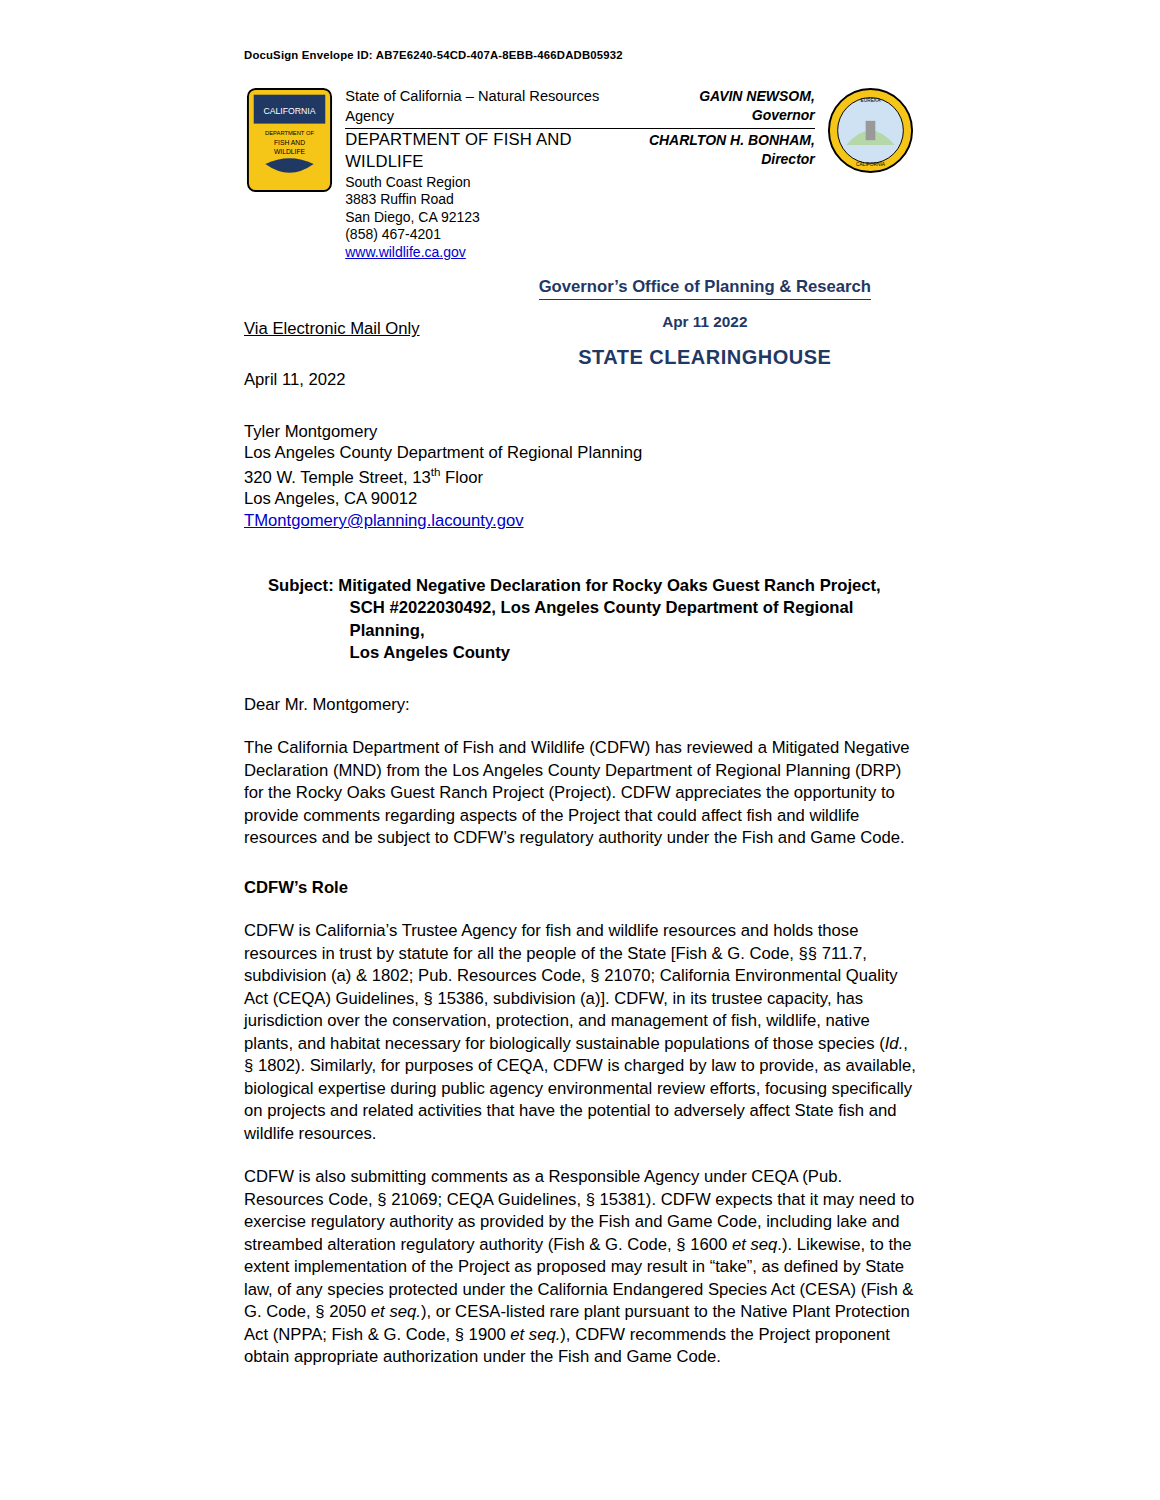DocuSign Envelope ID: AB7E6240-54CD-407A-8EBB-466DADB05932
State of California – Natural Resources Agency
GAVIN NEWSOM, Governor
DEPARTMENT OF FISH AND WILDLIFE
CHARLTON H. BONHAM, Director
South Coast Region
3883 Ruffin Road
San Diego, CA 92123
(858) 467-4201
www.wildlife.ca.gov
Governor’s Office of Planning & Research
Apr 11 2022
STATE CLEARINGHOUSE
Via Electronic Mail Only
April 11, 2022
Tyler Montgomery
Los Angeles County Department of Regional Planning
320 W. Temple Street, 13th Floor
Los Angeles, CA 90012
TMontgomery@planning.lacounty.gov
Subject: Mitigated Negative Declaration for Rocky Oaks Guest Ranch Project, SCH #2022030492, Los Angeles County Department of Regional Planning, Los Angeles County
Dear Mr. Montgomery:
The California Department of Fish and Wildlife (CDFW) has reviewed a Mitigated Negative Declaration (MND) from the Los Angeles County Department of Regional Planning (DRP) for the Rocky Oaks Guest Ranch Project (Project). CDFW appreciates the opportunity to provide comments regarding aspects of the Project that could affect fish and wildlife resources and be subject to CDFW’s regulatory authority under the Fish and Game Code.
CDFW’s Role
CDFW is California’s Trustee Agency for fish and wildlife resources and holds those resources in trust by statute for all the people of the State [Fish & G. Code, §§ 711.7, subdivision (a) & 1802; Pub. Resources Code, § 21070; California Environmental Quality Act (CEQA) Guidelines, § 15386, subdivision (a)]. CDFW, in its trustee capacity, has jurisdiction over the conservation, protection, and management of fish, wildlife, native plants, and habitat necessary for biologically sustainable populations of those species (Id., § 1802). Similarly, for purposes of CEQA, CDFW is charged by law to provide, as available, biological expertise during public agency environmental review efforts, focusing specifically on projects and related activities that have the potential to adversely affect State fish and wildlife resources.
CDFW is also submitting comments as a Responsible Agency under CEQA (Pub. Resources Code, § 21069; CEQA Guidelines, § 15381). CDFW expects that it may need to exercise regulatory authority as provided by the Fish and Game Code, including lake and streambed alteration regulatory authority (Fish & G. Code, § 1600 et seq.). Likewise, to the extent implementation of the Project as proposed may result in “take”, as defined by State law, of any species protected under the California Endangered Species Act (CESA) (Fish & G. Code, § 2050 et seq.), or CESA-listed rare plant pursuant to the Native Plant Protection Act (NPPA; Fish & G. Code, § 1900 et seq.), CDFW recommends the Project proponent obtain appropriate authorization under the Fish and Game Code.